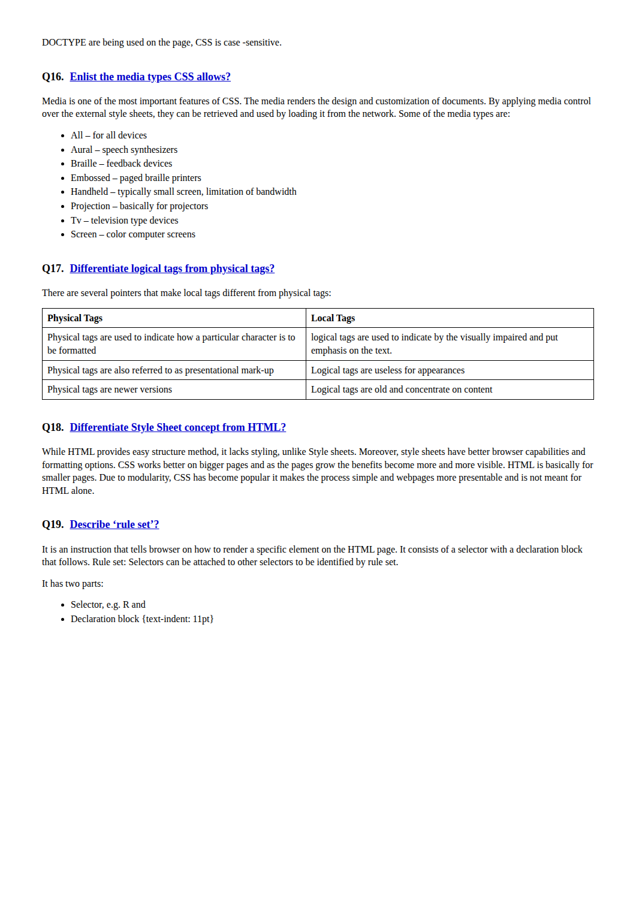DOCTYPE are being used on the page, CSS is case -sensitive.
Q16. Enlist the media types CSS allows?
Media is one of the most important features of CSS. The media renders the design and customization of documents. By applying media control over the external style sheets, they can be retrieved and used by loading it from the network. Some of the media types are:
All – for all devices
Aural – speech synthesizers
Braille – feedback devices
Embossed – paged braille printers
Handheld – typically small screen, limitation of bandwidth
Projection – basically for projectors
Tv – television type devices
Screen – color computer screens
Q17. Differentiate logical tags from physical tags?
There are several pointers that make local tags different from physical tags:
| Physical Tags | Local Tags |
| --- | --- |
| Physical tags are used to indicate how a particular character is to be formatted | logical tags are used to indicate by the visually impaired and put emphasis on the text. |
| Physical tags are also referred to as presentational mark-up | Logical tags are useless for appearances |
| Physical tags are newer versions | Logical tags are old and concentrate on content |
Q18. Differentiate Style Sheet concept from HTML?
While HTML provides easy structure method, it lacks styling, unlike Style sheets. Moreover, style sheets have better browser capabilities and formatting options. CSS works better on bigger pages and as the pages grow the benefits become more and more visible. HTML is basically for smaller pages. Due to modularity, CSS has become popular it makes the process simple and webpages more presentable and is not meant for HTML alone.
Q19. Describe ‘rule set’?
It is an instruction that tells browser on how to render a specific element on the HTML page. It consists of a selector with a declaration block that follows. Rule set: Selectors can be attached to other selectors to be identified by rule set.
It has two parts:
Selector, e.g. R and
Declaration block {text-indent: 11pt}